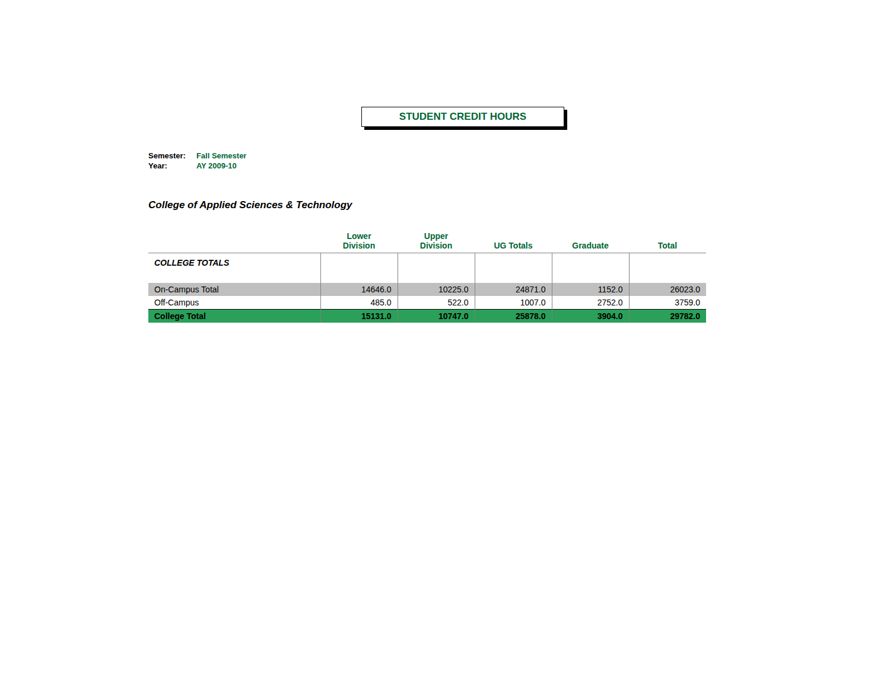STUDENT CREDIT HOURS
| Semester: | Fall Semester |
| Year: | AY 2009-10 |
College of Applied Sciences & Technology
| | Lower Division | Upper Division | UG Totals | Graduate | Total |
| --- | --- | --- | --- | --- | --- |
| COLLEGE TOTALS | | | | | |
| On-Campus Total | 14646.0 | 10225.0 | 24871.0 | 1152.0 | 26023.0 |
| Off-Campus | 485.0 | 522.0 | 1007.0 | 2752.0 | 3759.0 |
| College Total | 15131.0 | 10747.0 | 25878.0 | 3904.0 | 29782.0 |